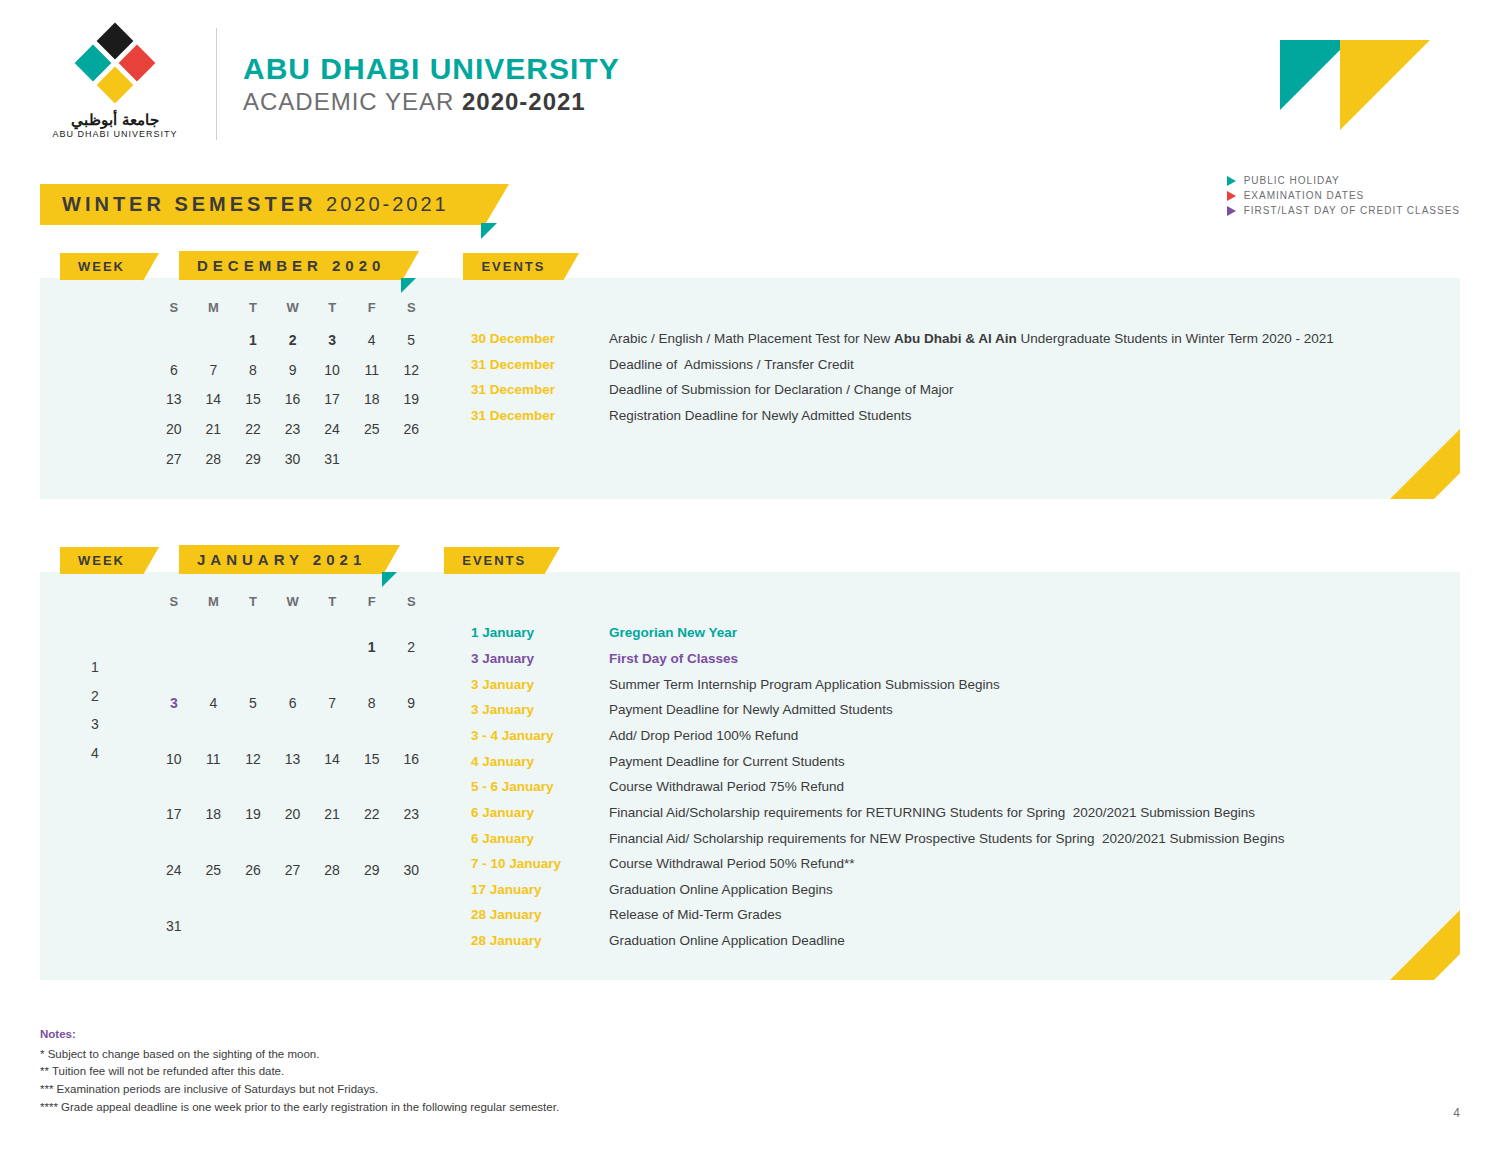جامعة أبوظبي
ABU DHABI UNIVERSITY
ABU DHABI UNIVERSITY
ACADEMIC YEAR 2020-2021
PUBLIC HOLIDAY
EXAMINATION DATES
FIRST/LAST DAY OF CREDIT CLASSES
WINTER SEMESTER 2020-2021
WEEK
DECEMBER 2020
EVENTS
1
2
3
4
5
| S | M | T | W | T | F | S |
| --- | --- | --- | --- | --- | --- | --- |
| . | . | 1 | 2 | 3 | 4 | 5 |
| 6 | 7 | 8 | 9 | 10 | 11 | 12 |
| 13 | 14 | 15 | 16 | 17 | 18 | 19 |
| 20 | 21 | 22 | 23 | 24 | 25 | 26 |
| 27 | 28 | 29 | 30 | 31 | . | . |
30 December
Arabic / English / Math Placement Test for New Abu Dhabi & Al Ain Undergraduate Students in Winter Term 2020 - 2021
31 December
Deadline of Admissions / Transfer Credit
31 December
Deadline of Submission for Declaration / Change of Major
31 December
Registration Deadline for Newly Admitted Students
WEEK
JANUARY 2021
EVENTS
0
1
2
3
4
| S | M | T | W | T | F | S |
| --- | --- | --- | --- | --- | --- | --- |
| . | . | . | . | . | 1 | 2 |
| 3 | 4 | 5 | 6 | 7 | 8 | 9 |
| 10 | 11 | 12 | 13 | 14 | 15 | 16 |
| 17 | 18 | 19 | 20 | 21 | 22 | 23 |
| 24 | 25 | 26 | 27 | 28 | 29 | 30 |
| 31 | . | . | . | . | . | . |
1 January
Gregorian New Year
3 January
First Day of Classes
3 January
Summer Term Internship Program Application Submission Begins
3 January
Payment Deadline for Newly Admitted Students
3 - 4 January
Add/ Drop Period 100% Refund
4 January
Payment Deadline for Current Students
5 - 6 January
Course Withdrawal Period 75% Refund
6 January
Financial Aid/Scholarship requirements for RETURNING Students for Spring 2020/2021 Submission Begins
6 January
Financial Aid/ Scholarship requirements for NEW Prospective Students for Spring 2020/2021 Submission Begins
7 - 10 January
Course Withdrawal Period 50% Refund**
17 January
Graduation Online Application Begins
28 January
Release of Mid-Term Grades
28 January
Graduation Online Application Deadline
Notes:
* Subject to change based on the sighting of the moon.
** Tuition fee will not be refunded after this date.
*** Examination periods are inclusive of Saturdays but not Fridays.
**** Grade appeal deadline is one week prior to the early registration in the following regular semester.
4